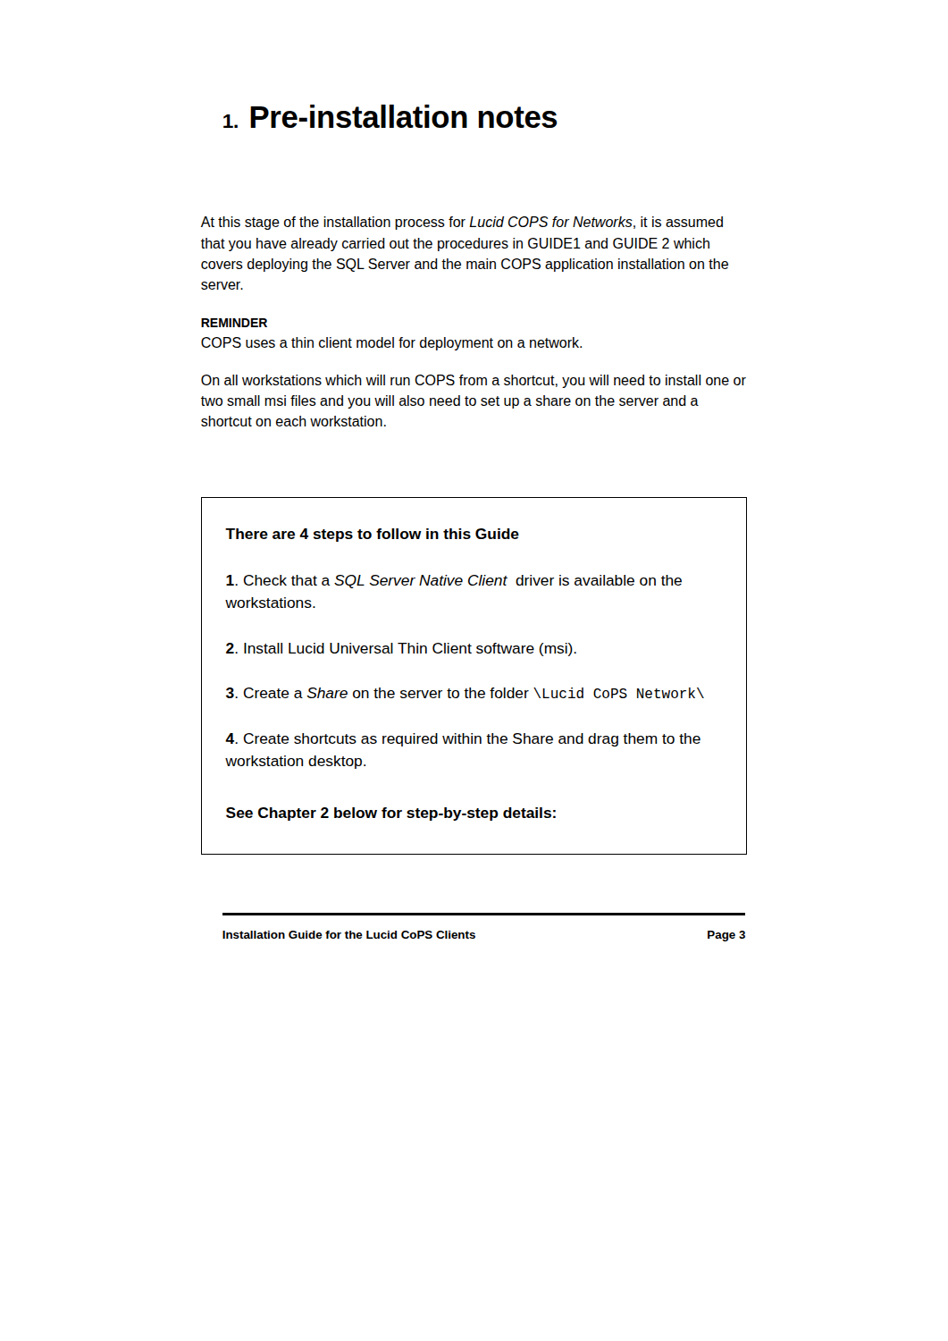1. Pre-installation notes
At this stage of the installation process for Lucid COPS for Networks, it is assumed that you have already carried out the procedures in GUIDE1 and GUIDE 2 which covers deploying the SQL Server and the main COPS application installation on the server.
REMINDER
COPS uses a thin client model for deployment on a network.
On all workstations which will run COPS from a shortcut, you will need to install one or two small msi files and you will also need to set up a share on the server and a shortcut on each workstation.
There are 4 steps to follow in this Guide
1. Check that a SQL Server Native Client driver is available on the workstations.
2. Install Lucid Universal Thin Client software (msi).
3. Create a Share on the server to the folder \Lucid CoPS Network\
4. Create shortcuts as required within the Share and drag them to the workstation desktop.
See Chapter 2 below for step-by-step details:
Installation Guide for the Lucid CoPS Clients
Page 3